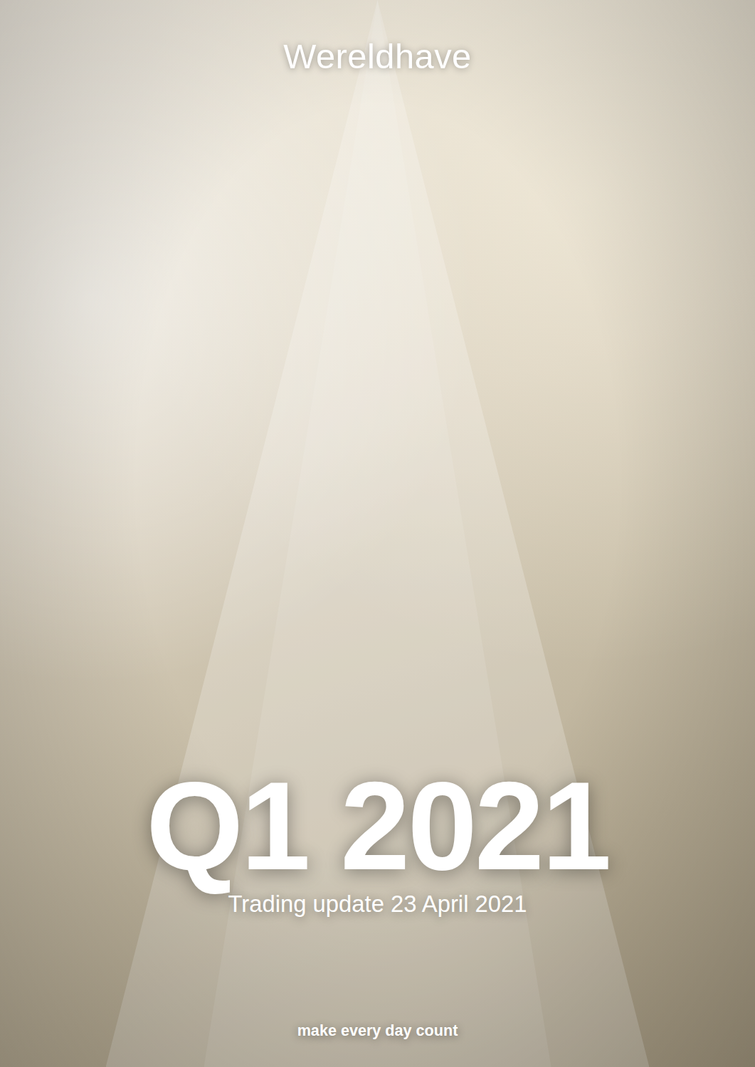Wereldhave
Q1 2021
Trading update 23 April 2021
make every day count